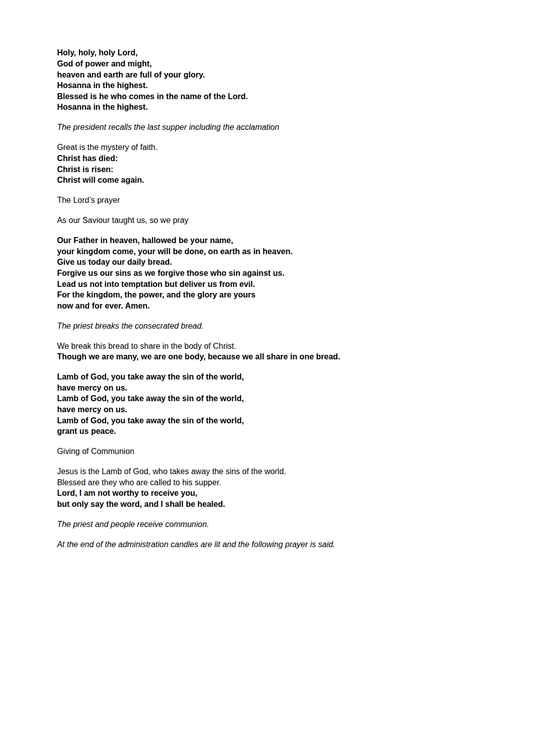Holy, holy, holy Lord,
God of power and might,
heaven and earth are full of your glory.
Hosanna in the highest.
Blessed is he who comes in the name of the Lord.
Hosanna in the highest.
The president recalls the last supper including the acclamation
Great is the mystery of faith.
Christ has died:
Christ is risen:
Christ will come again.
The Lord’s prayer
As our Saviour taught us, so we pray
Our Father in heaven, hallowed be your name,
your kingdom come, your will be done, on earth as in heaven.
Give us today our daily bread.
Forgive us our sins as we forgive those who sin against us.
Lead us not into temptation but deliver us from evil.
For the kingdom, the power, and the glory are yours
now and for ever. Amen.
The priest breaks the consecrated bread.
We break this bread to share in the body of Christ.
Though we are many, we are one body, because we all share in one bread.
Lamb of God, you take away the sin of the world,
have mercy on us.
Lamb of God, you take away the sin of the world,
have mercy on us.
Lamb of God, you take away the sin of the world,
grant us peace.
Giving of Communion
Jesus is the Lamb of God, who takes away the sins of the world.
Blessed are they who are called to his supper.
Lord, I am not worthy to receive you,
but only say the word, and I shall be healed.
The priest and people receive communion.
At the end of the administration candles are lit and the following prayer is said.